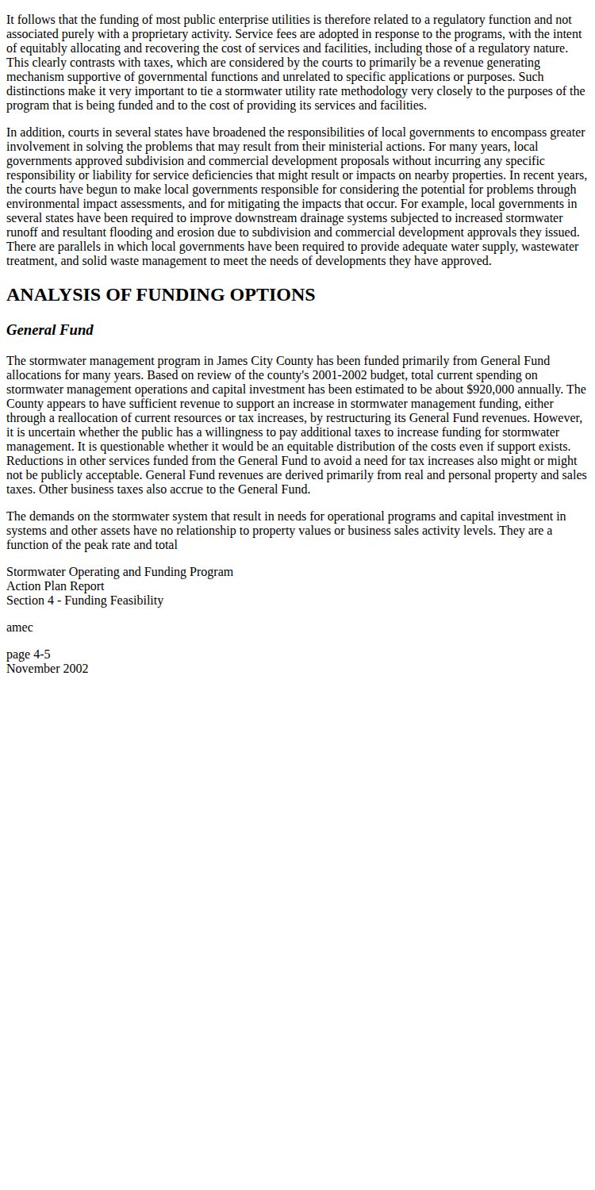It follows that the funding of most public enterprise utilities is therefore related to a regulatory function and not associated purely with a proprietary activity. Service fees are adopted in response to the programs, with the intent of equitably allocating and recovering the cost of services and facilities, including those of a regulatory nature. This clearly contrasts with taxes, which are considered by the courts to primarily be a revenue generating mechanism supportive of governmental functions and unrelated to specific applications or purposes. Such distinctions make it very important to tie a stormwater utility rate methodology very closely to the purposes of the program that is being funded and to the cost of providing its services and facilities.
In addition, courts in several states have broadened the responsibilities of local governments to encompass greater involvement in solving the problems that may result from their ministerial actions. For many years, local governments approved subdivision and commercial development proposals without incurring any specific responsibility or liability for service deficiencies that might result or impacts on nearby properties. In recent years, the courts have begun to make local governments responsible for considering the potential for problems through environmental impact assessments, and for mitigating the impacts that occur. For example, local governments in several states have been required to improve downstream drainage systems subjected to increased stormwater runoff and resultant flooding and erosion due to subdivision and commercial development approvals they issued. There are parallels in which local governments have been required to provide adequate water supply, wastewater treatment, and solid waste management to meet the needs of developments they have approved.
ANALYSIS OF FUNDING OPTIONS
General Fund
The stormwater management program in James City County has been funded primarily from General Fund allocations for many years. Based on review of the county's 2001-2002 budget, total current spending on stormwater management operations and capital investment has been estimated to be about $920,000 annually. The County appears to have sufficient revenue to support an increase in stormwater management funding, either through a reallocation of current resources or tax increases, by restructuring its General Fund revenues. However, it is uncertain whether the public has a willingness to pay additional taxes to increase funding for stormwater management. It is questionable whether it would be an equitable distribution of the costs even if support exists. Reductions in other services funded from the General Fund to avoid a need for tax increases also might or might not be publicly acceptable. General Fund revenues are derived primarily from real and personal property and sales taxes. Other business taxes also accrue to the General Fund.
The demands on the stormwater system that result in needs for operational programs and capital investment in systems and other assets have no relationship to property values or business sales activity levels. They are a function of the peak rate and total
Stormwater Operating and Funding Program
Action Plan Report
Section 4 - Funding Feasibility
amec
page 4-5
November 2002